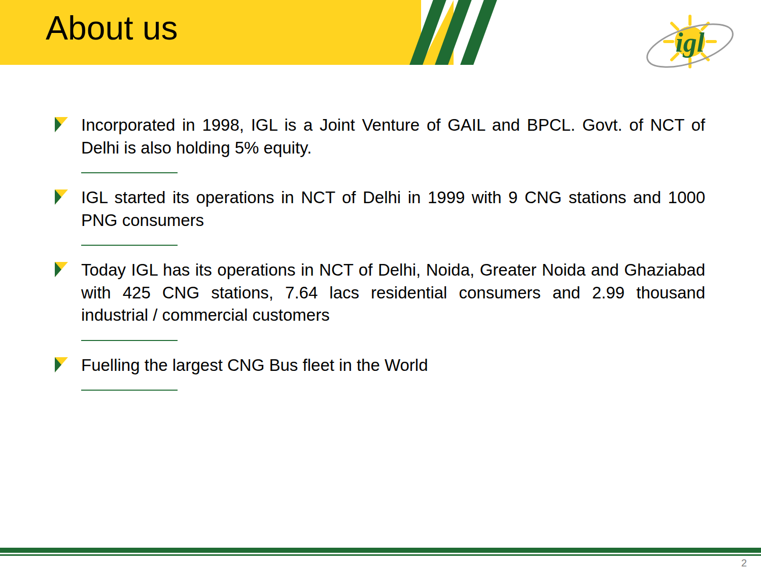About us
igl
Incorporated in 1998, IGL is a Joint Venture of GAIL and BPCL. Govt. of NCT of Delhi is also holding 5% equity.
IGL started its operations in NCT of Delhi in 1999 with 9 CNG stations and 1000 PNG consumers
Today IGL has its operations in NCT of Delhi, Noida, Greater Noida and Ghaziabad with 425 CNG stations, 7.64 lacs residential consumers and 2.99 thousand industrial / commercial customers
Fuelling the largest CNG Bus fleet in the World
2